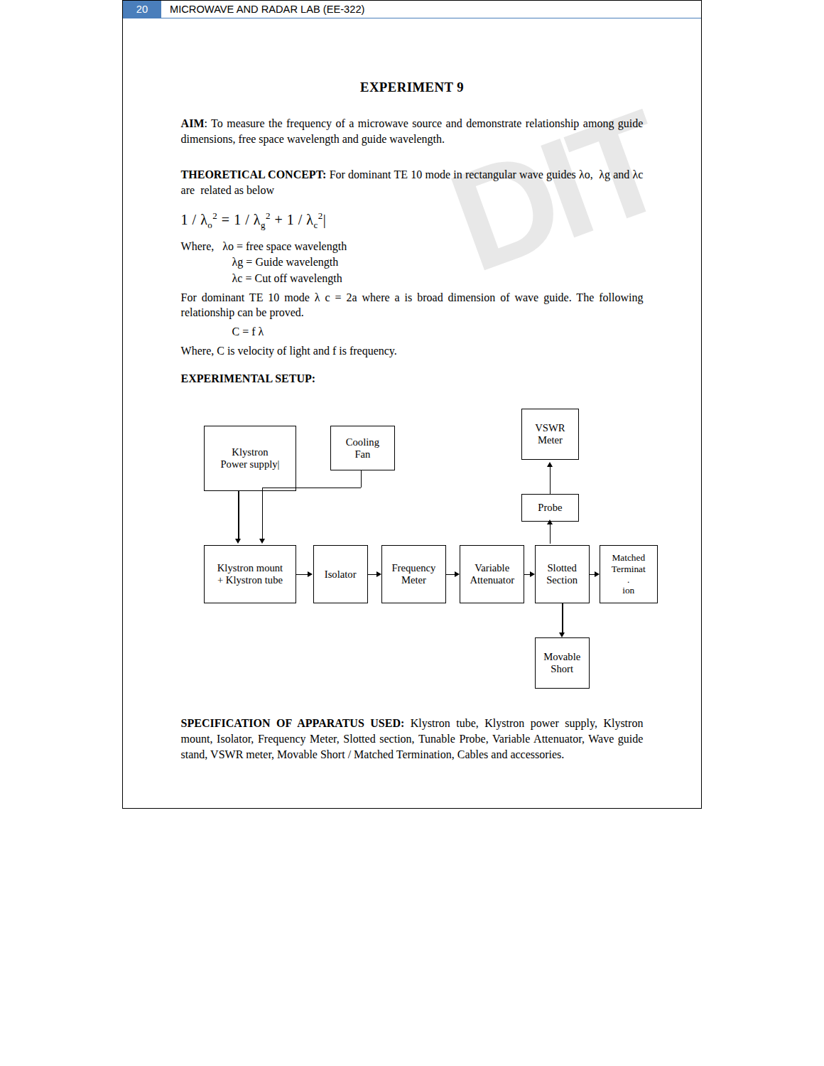20
MICROWAVE AND RADAR LAB (EE-322)
DIT
EXPERIMENT 9
AIM: To measure the frequency of a microwave source and demonstrate relationship among guide dimensions, free space wavelength and guide wavelength.
THEORETICAL CONCEPT: For dominant TE 10 mode in rectangular wave guides λo, λg and λc are related as below
1 / λo2 = 1 / λg2 + 1 / λc2|
Where, λo = free space wavelength
λg = Guide wavelength
λc = Cut off wavelength
For dominant TE 10 mode λ c = 2a where a is broad dimension of wave guide. The following relationship can be proved.
C = f λ
Where, C is velocity of light and f is frequency.
EXPERIMENTAL SETUP:
Klystron
Power supply|
Cooling
Fan
VSWR
Meter
Probe
Klystron mount
+ Klystron tube
Isolator
Frequency
Meter
Variable
Attenuator
Slotted
Section
Matched
Terminat
.
ion
Movable
Short
SPECIFICATION OF APPARATUS USED: Klystron tube, Klystron power supply, Klystron mount, Isolator, Frequency Meter, Slotted section, Tunable Probe, Variable Attenuator, Wave guide stand, VSWR meter, Movable Short / Matched Termination, Cables and accessories.